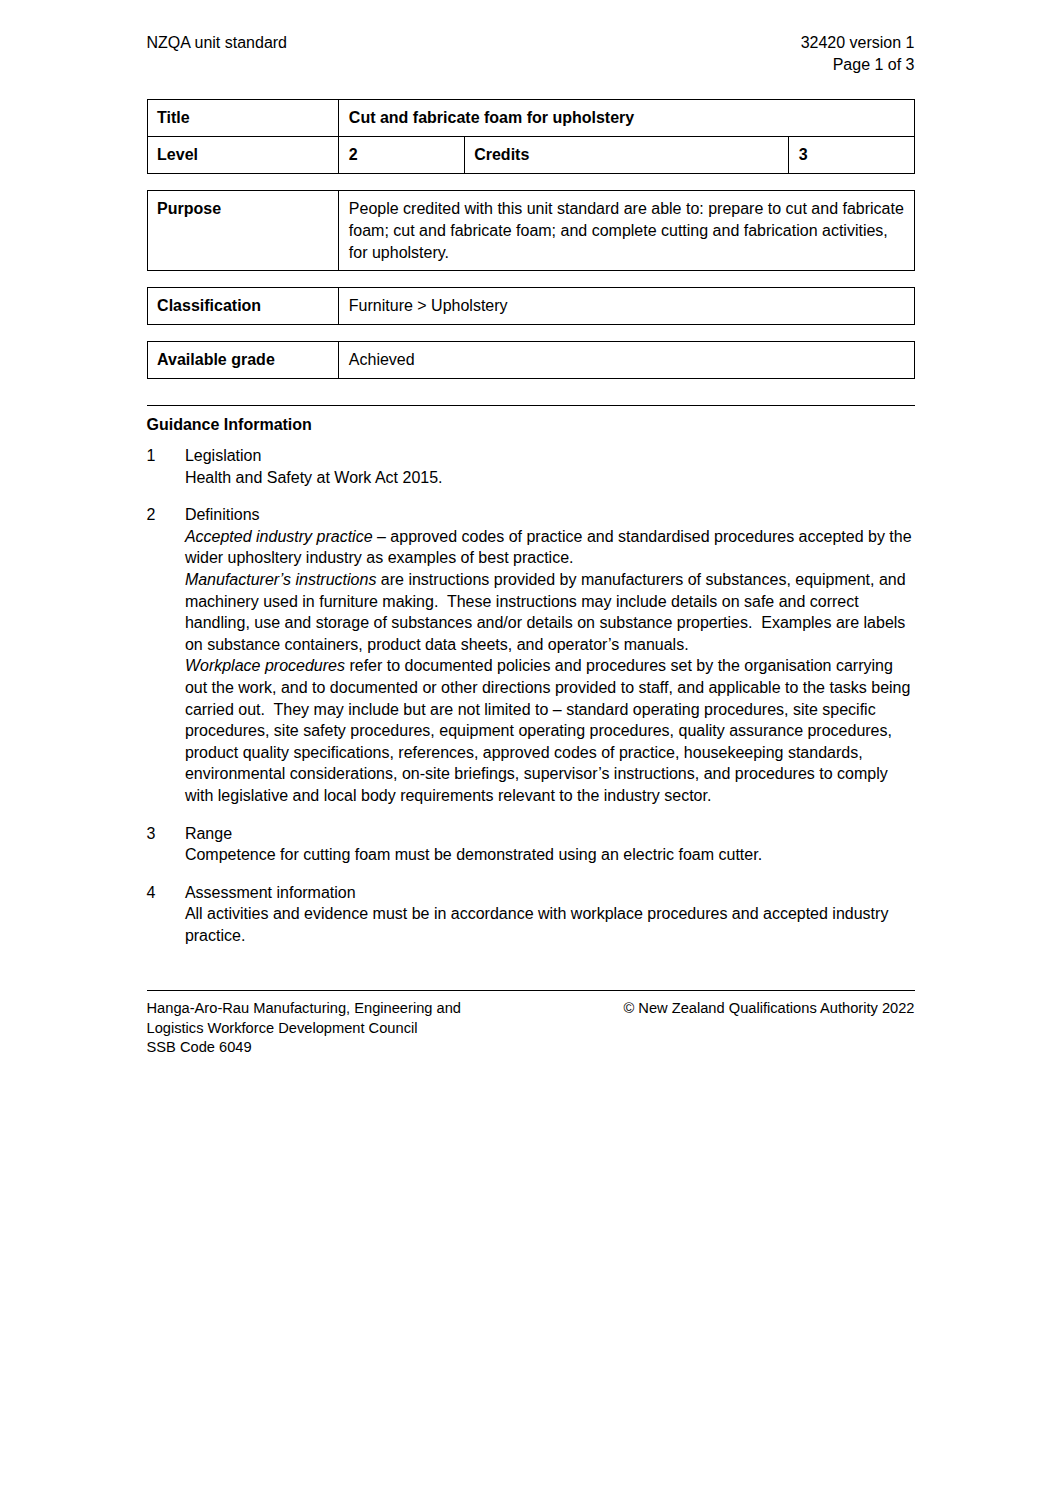NZQA unit standard
32420 version 1
Page 1 of 3
| Title | Cut and fabricate foam for upholstery |
| Level | 2 | Credits | 3 |
| Purpose | People credited with this unit standard are able to: prepare to cut and fabricate foam; cut and fabricate foam; and complete cutting and fabrication activities, for upholstery. |
| Classification | Furniture > Upholstery |
| Available grade | Achieved |
Guidance Information
Legislation Health and Safety at Work Act 2015.
Definitions Accepted industry practice – approved codes of practice and standardised procedures accepted by the wider uphosltery industry as examples of best practice.
Manufacturer’s instructions are instructions provided by manufacturers of substances, equipment, and machinery used in furniture making. These instructions may include details on safe and correct handling, use and storage of substances and/or details on substance properties. Examples are labels on substance containers, product data sheets, and operator’s manuals.
Workplace procedures refer to documented policies and procedures set by the organisation carrying out the work, and to documented or other directions provided to staff, and applicable to the tasks being carried out. They may include but are not limited to – standard operating procedures, site specific procedures, site safety procedures, equipment operating procedures, quality assurance procedures, product quality specifications, references, approved codes of practice, housekeeping standards, environmental considerations, on-site briefings, supervisor’s instructions, and procedures to comply with legislative and local body requirements relevant to the industry sector.
Range Competence for cutting foam must be demonstrated using an electric foam cutter.
Assessment information All activities and evidence must be in accordance with workplace procedures and accepted industry practice.
Hanga-Aro-Rau Manufacturing, Engineering and
Logistics Workforce Development Council
SSB Code 6049
© New Zealand Qualifications Authority 2022